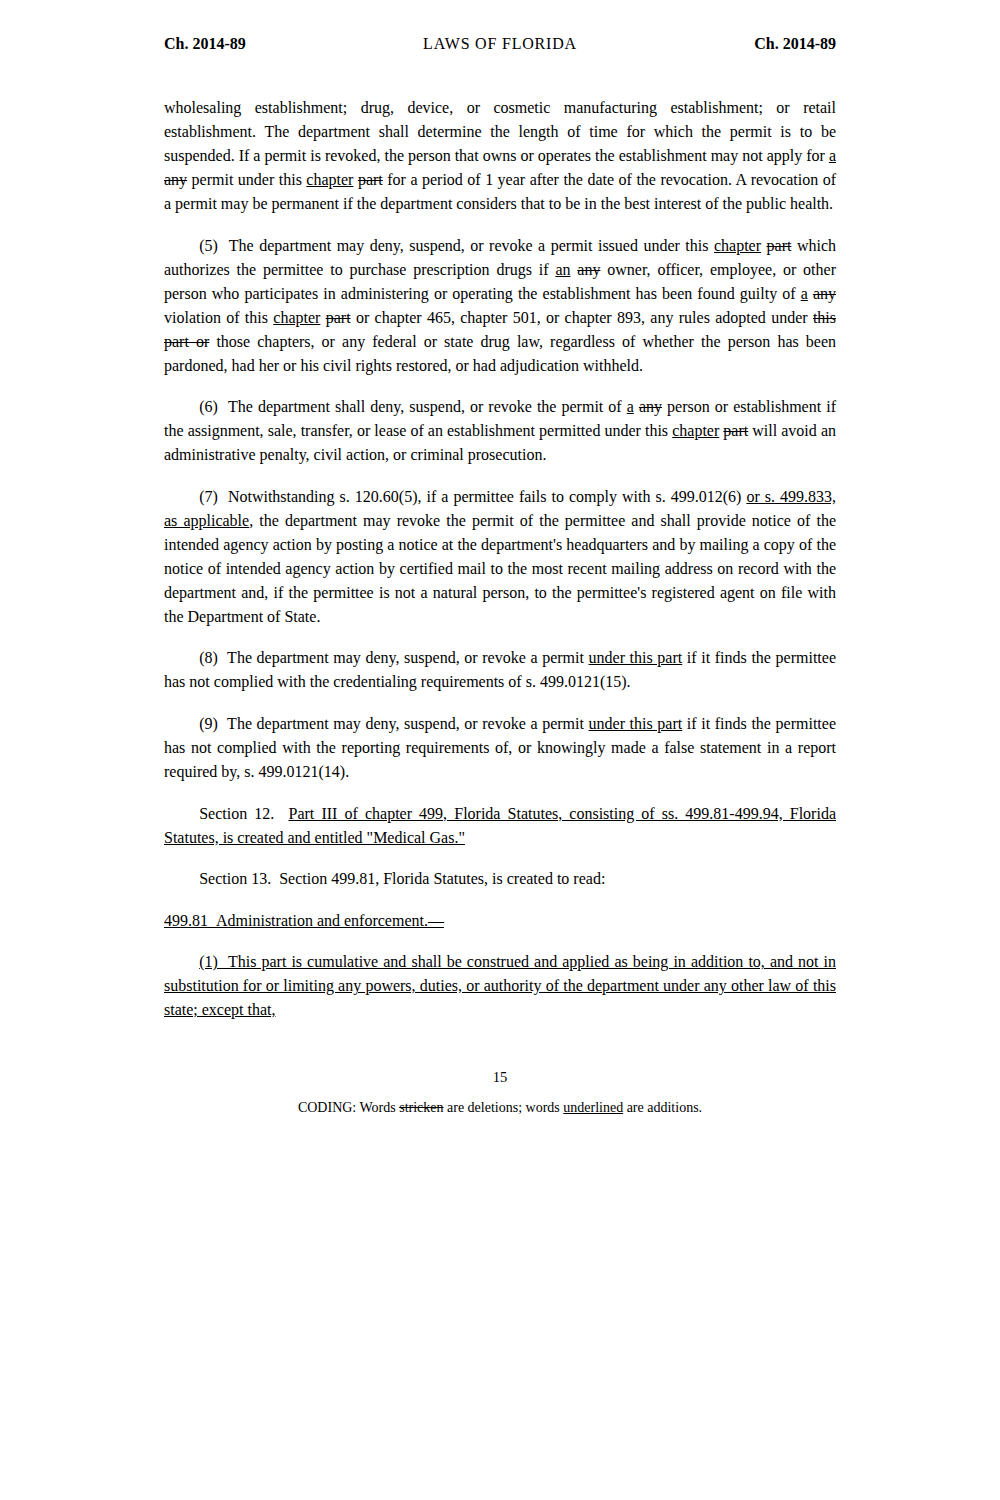Ch. 2014-89 LAWS OF FLORIDA Ch. 2014-89
wholesaling establishment; drug, device, or cosmetic manufacturing establishment; or retail establishment. The department shall determine the length of time for which the permit is to be suspended. If a permit is revoked, the person that owns or operates the establishment may not apply for a any permit under this chapter part for a period of 1 year after the date of the revocation. A revocation of a permit may be permanent if the department considers that to be in the best interest of the public health.
(5) The department may deny, suspend, or revoke a permit issued under this chapter part which authorizes the permittee to purchase prescription drugs if an any owner, officer, employee, or other person who participates in administering or operating the establishment has been found guilty of a any violation of this chapter part or chapter 465, chapter 501, or chapter 893, any rules adopted under this part or those chapters, or any federal or state drug law, regardless of whether the person has been pardoned, had her or his civil rights restored, or had adjudication withheld.
(6) The department shall deny, suspend, or revoke the permit of a any person or establishment if the assignment, sale, transfer, or lease of an establishment permitted under this chapter part will avoid an administrative penalty, civil action, or criminal prosecution.
(7) Notwithstanding s. 120.60(5), if a permittee fails to comply with s. 499.012(6) or s. 499.833, as applicable, the department may revoke the permit of the permittee and shall provide notice of the intended agency action by posting a notice at the department's headquarters and by mailing a copy of the notice of intended agency action by certified mail to the most recent mailing address on record with the department and, if the permittee is not a natural person, to the permittee's registered agent on file with the Department of State.
(8) The department may deny, suspend, or revoke a permit under this part if it finds the permittee has not complied with the credentialing requirements of s. 499.0121(15).
(9) The department may deny, suspend, or revoke a permit under this part if it finds the permittee has not complied with the reporting requirements of, or knowingly made a false statement in a report required by, s. 499.0121(14).
Section 12. Part III of chapter 499, Florida Statutes, consisting of ss. 499.81-499.94, Florida Statutes, is created and entitled "Medical Gas."
Section 13. Section 499.81, Florida Statutes, is created to read:
499.81 Administration and enforcement.—
(1) This part is cumulative and shall be construed and applied as being in addition to, and not in substitution for or limiting any powers, duties, or authority of the department under any other law of this state; except that,
15
CODING: Words stricken are deletions; words underlined are additions.